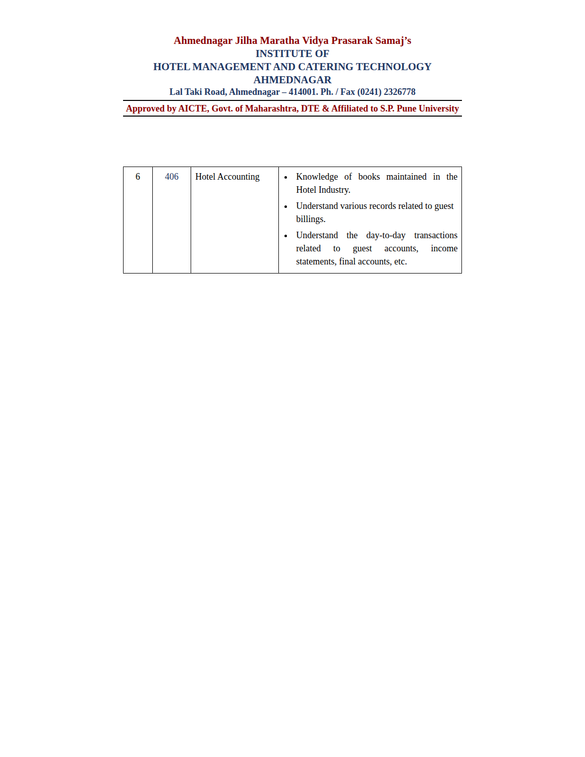Ahmednagar Jilha Maratha Vidya Prasarak Samaj’s
INSTITUTE OF
HOTEL MANAGEMENT AND CATERING TECHNOLOGY AHMEDNAGAR
Lal Taki Road, Ahmednagar – 414001. Ph. / Fax (0241) 2326778
Approved by AICTE, Govt. of Maharashtra, DTE & Affiliated to S.P. Pune University
| 6 | 406 | Hotel Accounting | Knowledge of books maintained in the Hotel Industry. Understand various records related to guest billings. Understand the day-to-day transactions related to guest accounts, income statements, final accounts, etc. |